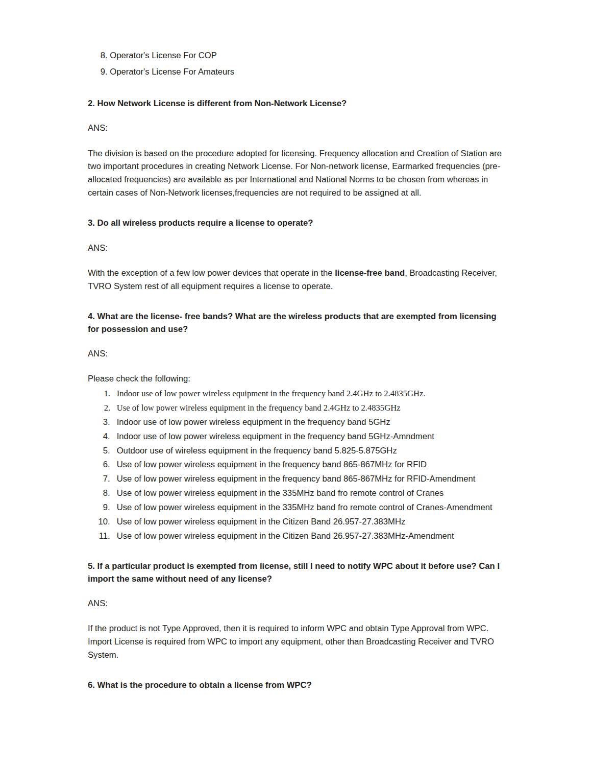Operator's License For COP
Operator's License For Amateurs
2. How Network License is different from Non-Network License?
ANS:
The division is based on the procedure adopted for licensing. Frequency allocation and Creation of Station are two important procedures in creating Network License. For Non-network license, Earmarked frequencies (pre-allocated frequencies) are available as per International and National Norms to be chosen from whereas in certain cases of Non-Network licenses,frequencies are not required to be assigned at all.
3. Do all wireless products require a license to operate?
ANS:
With the exception of a few low power devices that operate in the license-free band, Broadcasting Receiver, TVRO System rest of all equipment requires a license to operate.
4. What are the license- free bands? What are the wireless products that are exempted from licensing for possession and use?
ANS:
Please check the following:
Indoor use of low power wireless equipment in the frequency band 2.4GHz to 2.4835GHz.
Use of low power wireless equipment in the frequency band 2.4GHz to 2.4835GHz
Indoor use of low power wireless equipment in the frequency band 5GHz
Indoor use of low power wireless equipment in the frequency band 5GHz-Amndment
Outdoor use of wireless equipment in the frequency band 5.825-5.875GHz
Use of low power wireless equipment in the frequency band 865-867MHz for RFID
Use of low power wireless equipment in the frequency band 865-867MHz for RFID-Amendment
Use of low power wireless equipment in the 335MHz band fro remote control of Cranes
Use of low power wireless equipment in the 335MHz band fro remote control of Cranes-Amendment
Use of low power wireless equipment in the Citizen Band 26.957-27.383MHz
Use of low power wireless equipment in the Citizen Band 26.957-27.383MHz-Amendment
5. If a particular product is exempted from license, still I need to notify WPC about it before use? Can I import the same without need of any license?
ANS:
If the product is not Type Approved, then it is required to inform WPC and obtain Type Approval from WPC. Import License is required from WPC to import any equipment, other than Broadcasting Receiver and TVRO System.
6. What is the procedure to obtain a license from WPC?